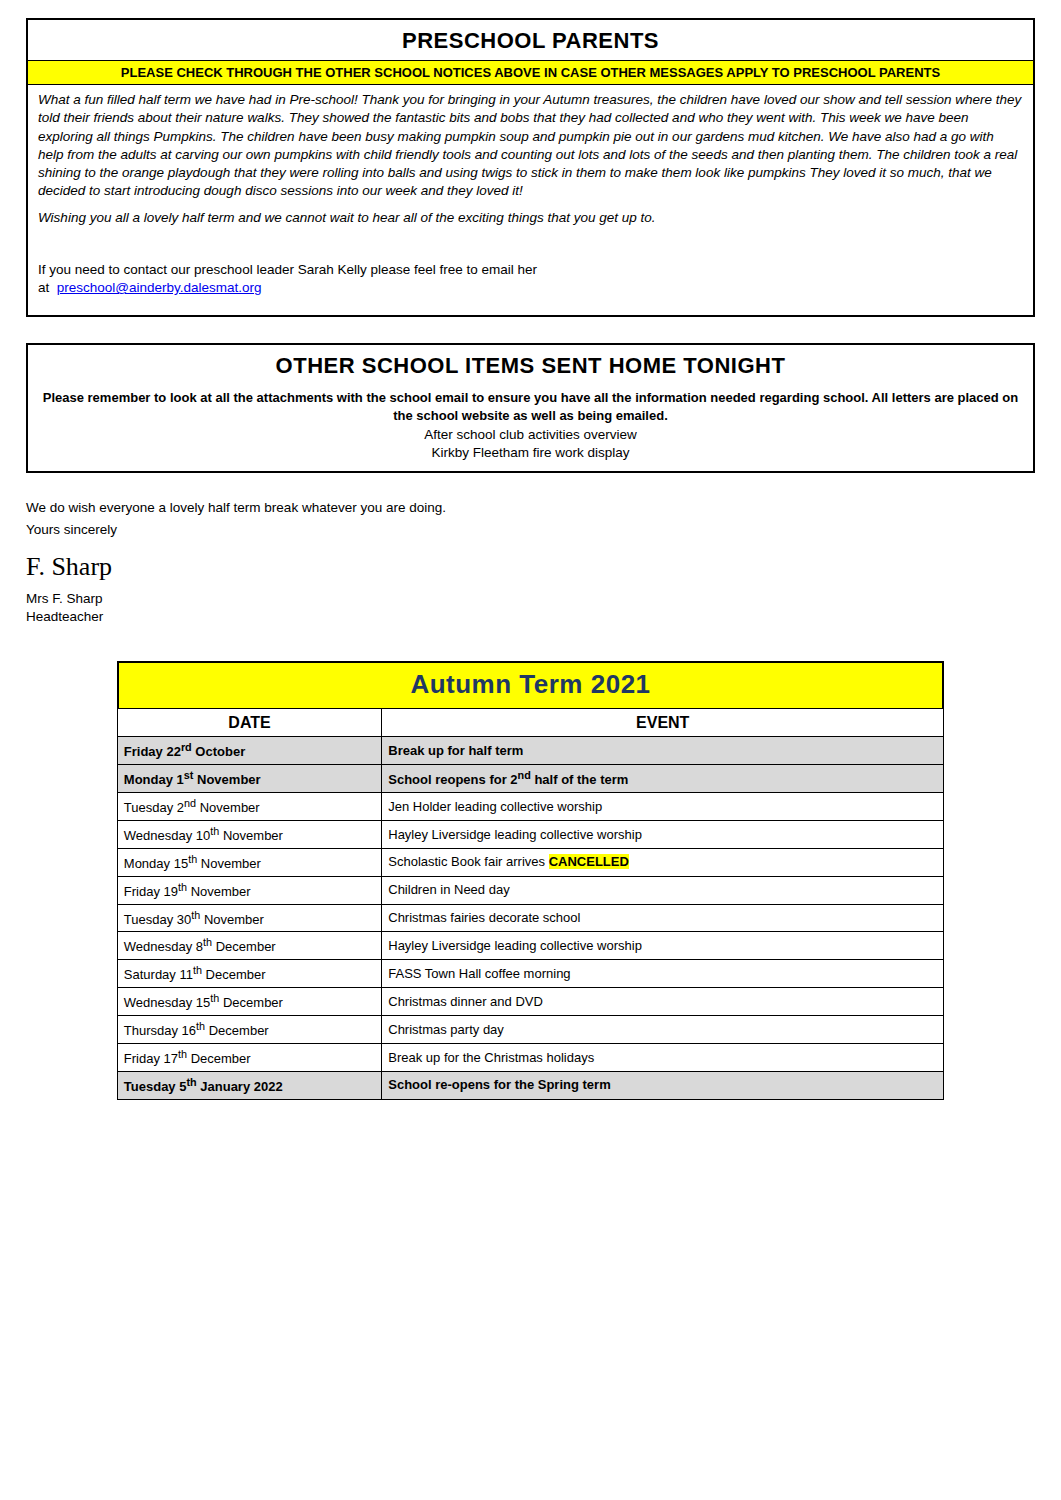PRESCHOOL PARENTS
Please check through the other school notices above in case other messages apply to preschool parents
What a fun filled half term we have had in Pre-school! Thank you for bringing in your Autumn treasures, the children have loved our show and tell session where they told their friends about their nature walks. They showed the fantastic bits and bobs that they had collected and who they went with. This week we have been exploring all things Pumpkins. The children have been busy making pumpkin soup and pumpkin pie out in our gardens mud kitchen. We have also had a go with help from the adults at carving our own pumpkins with child friendly tools and counting out lots and lots of the seeds and then planting them. The children took a real shining to the orange playdough that they were rolling into balls and using twigs to stick in them to make them look like pumpkins They loved it so much, that we decided to start introducing dough disco sessions into our week and they loved it!
Wishing you all a lovely half term and we cannot wait to hear all of the exciting things that you get up to.
If you need to contact our preschool leader Sarah Kelly please feel free to email her
at preschool@ainderby.dalesmat.org
OTHER SCHOOL ITEMS SENT HOME TONIGHT
Please remember to look at all the attachments with the school email to ensure you have all the information needed regarding school. All letters are placed on the school website as well as being emailed.
After school club activities overview
Kirkby Fleetham fire work display
We do wish everyone a lovely half term break whatever you are doing.
Yours sincerely
F. Sharp
Mrs F. Sharp
Headteacher
Autumn Term 2021
| DATE | EVENT |
| --- | --- |
| Friday 22 rd October | Break up for half term |
| Monday 1 st November | School reopens for 2 nd half of the term |
| Tuesday 2 nd November | Jen Holder leading collective worship |
| Wednesday 10 th November | Hayley Liversidge leading collective worship |
| Monday 15 th November | Scholastic Book fair arrives CANCELLED |
| Friday 19 th November | Children in Need day |
| Tuesday 30 th November | Christmas fairies decorate school |
| Wednesday 8 th December | Hayley Liversidge leading collective worship |
| Saturday 11 th December | FASS Town Hall coffee morning |
| Wednesday 15 th December | Christmas dinner and DVD |
| Thursday 16 th December | Christmas party day |
| Friday 17 th December | Break up for the Christmas holidays |
| Tuesday 5 th January 2022 | School re-opens for the Spring term |